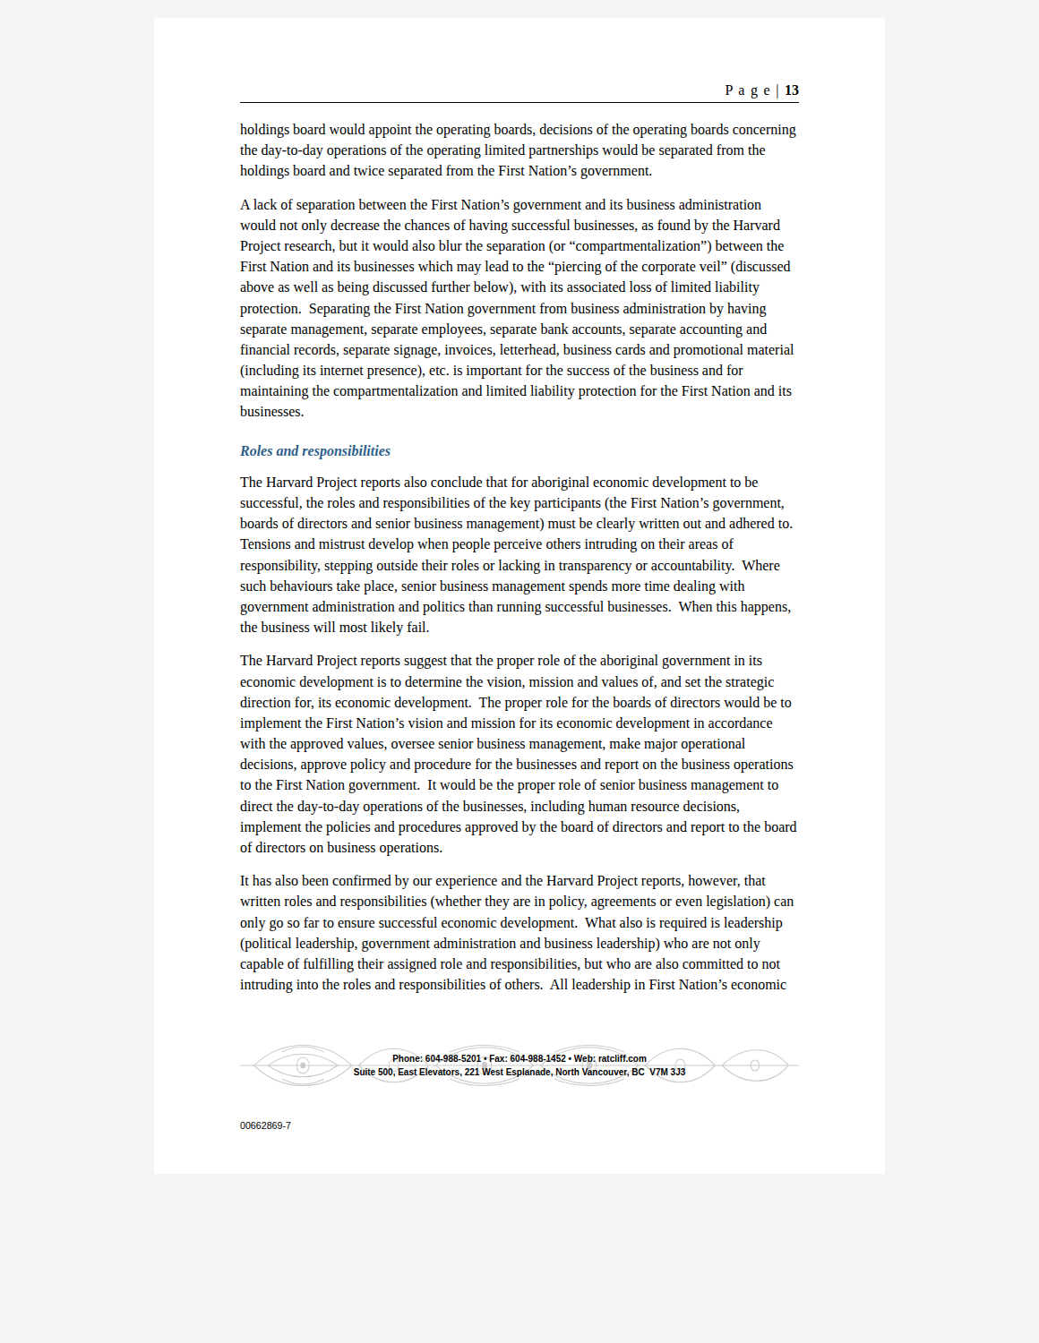P a g e | 13
holdings board would appoint the operating boards, decisions of the operating boards concerning the day-to-day operations of the operating limited partnerships would be separated from the holdings board and twice separated from the First Nation’s government.
A lack of separation between the First Nation’s government and its business administration would not only decrease the chances of having successful businesses, as found by the Harvard Project research, but it would also blur the separation (or “compartmentalization”) between the First Nation and its businesses which may lead to the “piercing of the corporate veil” (discussed above as well as being discussed further below), with its associated loss of limited liability protection. Separating the First Nation government from business administration by having separate management, separate employees, separate bank accounts, separate accounting and financial records, separate signage, invoices, letterhead, business cards and promotional material (including its internet presence), etc. is important for the success of the business and for maintaining the compartmentalization and limited liability protection for the First Nation and its businesses.
Roles and responsibilities
The Harvard Project reports also conclude that for aboriginal economic development to be successful, the roles and responsibilities of the key participants (the First Nation’s government, boards of directors and senior business management) must be clearly written out and adhered to. Tensions and mistrust develop when people perceive others intruding on their areas of responsibility, stepping outside their roles or lacking in transparency or accountability. Where such behaviours take place, senior business management spends more time dealing with government administration and politics than running successful businesses. When this happens, the business will most likely fail.
The Harvard Project reports suggest that the proper role of the aboriginal government in its economic development is to determine the vision, mission and values of, and set the strategic direction for, its economic development. The proper role for the boards of directors would be to implement the First Nation’s vision and mission for its economic development in accordance with the approved values, oversee senior business management, make major operational decisions, approve policy and procedure for the businesses and report on the business operations to the First Nation government. It would be the proper role of senior business management to direct the day-to-day operations of the businesses, including human resource decisions, implement the policies and procedures approved by the board of directors and report to the board of directors on business operations.
It has also been confirmed by our experience and the Harvard Project reports, however, that written roles and responsibilities (whether they are in policy, agreements or even legislation) can only go so far to ensure successful economic development. What also is required is leadership (political leadership, government administration and business leadership) who are not only capable of fulfilling their assigned role and responsibilities, but who are also committed to not intruding into the roles and responsibilities of others. All leadership in First Nation’s economic
Phone: 604-988-5201 • Fax: 604-988-1452 • Web: ratcliff.com
Suite 500, East Elevators, 221 West Esplanade, North Vancouver, BC V7M 3J3
00662869-7